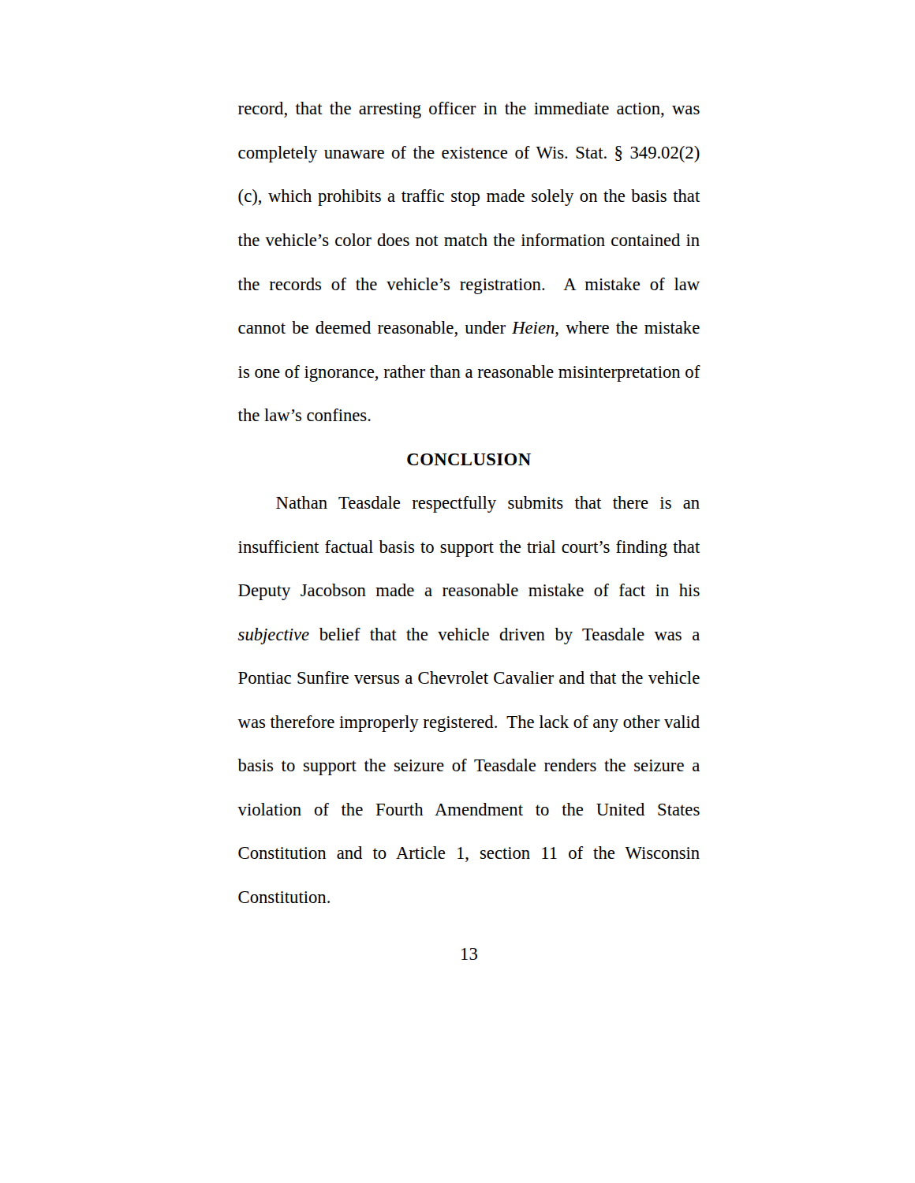record, that the arresting officer in the immediate action, was completely unaware of the existence of Wis. Stat. § 349.02(2)(c), which prohibits a traffic stop made solely on the basis that the vehicle’s color does not match the information contained in the records of the vehicle’s registration. A mistake of law cannot be deemed reasonable, under Heien, where the mistake is one of ignorance, rather than a reasonable misinterpretation of the law’s confines.
CONCLUSION
Nathan Teasdale respectfully submits that there is an insufficient factual basis to support the trial court’s finding that Deputy Jacobson made a reasonable mistake of fact in his subjective belief that the vehicle driven by Teasdale was a Pontiac Sunfire versus a Chevrolet Cavalier and that the vehicle was therefore improperly registered. The lack of any other valid basis to support the seizure of Teasdale renders the seizure a violation of the Fourth Amendment to the United States Constitution and to Article 1, section 11 of the Wisconsin Constitution.
13